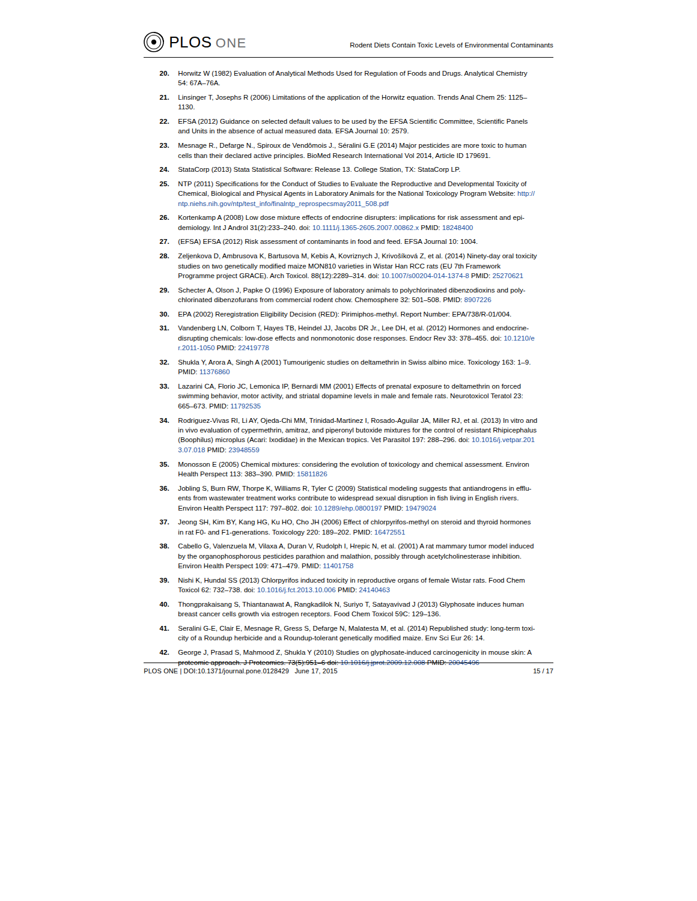PLOSONE
Rodent Diets Contain Toxic Levels of Environmental Contaminants
20. Horwitz W (1982) Evaluation of Analytical Methods Used for Regulation of Foods and Drugs. Analytical Chemistry 54: 67A–76A.
21. Linsinger T, Josephs R (2006) Limitations of the application of the Horwitz equation. Trends Anal Chem 25: 1125–1130.
22. EFSA (2012) Guidance on selected default values to be used by the EFSA Scientific Committee, Scientific Panels and Units in the absence of actual measured data. EFSA Journal 10: 2579.
23. Mesnage R., Defarge N., Spiroux de Vendômois J., Séralini G.E (2014) Major pesticides are more toxic to human cells than their declared active principles. BioMed Research International Vol 2014, Article ID 179691.
24. StataCorp (2013) Stata Statistical Software: Release 13. College Station, TX: StataCorp LP.
25. NTP (2011) Specifications for the Conduct of Studies to Evaluate the Reproductive and Developmental Toxicity of Chemical, Biological and Physical Agents in Laboratory Animals for the National Toxicology Program Website: http://ntp.niehs.nih.gov/ntp/test_info/finalntp_reprospecsmay2011_508.pdf
26. Kortenkamp A (2008) Low dose mixture effects of endocrine disrupters: implications for risk assessment and epidemiology. Int J Androl 31(2):233–240. doi: 10.1111/j.1365-2605.2007.00862.x PMID: 18248400
27. (EFSA) EFSA (2012) Risk assessment of contaminants in food and feed. EFSA Journal 10: 1004.
28. Zeljenkova D, Ambrusova K, Bartusova M, Kebis A, Kovriznych J, Krivošíková Z, et al. (2014) Ninety-day oral toxicity studies on two genetically modified maize MON810 varieties in Wistar Han RCC rats (EU 7th Framework Programme project GRACE). Arch Toxicol. 88(12):2289–314. doi: 10.1007/s00204-014-1374-8 PMID: 25270621
29. Schecter A, Olson J, Papke O (1996) Exposure of laboratory animals to polychlorinated dibenzodioxins and polychlorinated dibenzofurans from commercial rodent chow. Chemosphere 32: 501–508. PMID: 8907226
30. EPA (2002) Reregistration Eligibility Decision (RED): Pirimiphos-methyl. Report Number: EPA/738/R-01/004.
31. Vandenberg LN, Colborn T, Hayes TB, Heindel JJ, Jacobs DR Jr., Lee DH, et al. (2012) Hormones and endocrine-disrupting chemicals: low-dose effects and nonmonotonic dose responses. Endocr Rev 33: 378–455. doi: 10.1210/er.2011-1050 PMID: 22419778
32. Shukla Y, Arora A, Singh A (2001) Tumourigenic studies on deltamethrin in Swiss albino mice. Toxicology 163: 1–9. PMID: 11376860
33. Lazarini CA, Florio JC, Lemonica IP, Bernardi MM (2001) Effects of prenatal exposure to deltamethrin on forced swimming behavior, motor activity, and striatal dopamine levels in male and female rats. Neurotoxicol Teratol 23: 665–673. PMID: 11792535
34. Rodriguez-Vivas RI, Li AY, Ojeda-Chi MM, Trinidad-Martinez I, Rosado-Aguilar JA, Miller RJ, et al. (2013) In vitro and in vivo evaluation of cypermethrin, amitraz, and piperonyl butoxide mixtures for the control of resistant Rhipicephalus (Boophilus) microplus (Acari: Ixodidae) in the Mexican tropics. Vet Parasitol 197: 288–296. doi: 10.1016/j.vetpar.2013.07.018 PMID: 23948559
35. Monosson E (2005) Chemical mixtures: considering the evolution of toxicology and chemical assessment. Environ Health Perspect 113: 383–390. PMID: 15811826
36. Jobling S, Burn RW, Thorpe K, Williams R, Tyler C (2009) Statistical modeling suggests that antiandrogens in effluents from wastewater treatment works contribute to widespread sexual disruption in fish living in English rivers. Environ Health Perspect 117: 797–802. doi: 10.1289/ehp.0800197 PMID: 19479024
37. Jeong SH, Kim BY, Kang HG, Ku HO, Cho JH (2006) Effect of chlorpyrifos-methyl on steroid and thyroid hormones in rat F0- and F1-generations. Toxicology 220: 189–202. PMID: 16472551
38. Cabello G, Valenzuela M, Vilaxa A, Duran V, Rudolph I, Hrepic N, et al. (2001) A rat mammary tumor model induced by the organophosphorous pesticides parathion and malathion, possibly through acetylcholinesterase inhibition. Environ Health Perspect 109: 471–479. PMID: 11401758
39. Nishi K, Hundal SS (2013) Chlorpyrifos induced toxicity in reproductive organs of female Wistar rats. Food Chem Toxicol 62: 732–738. doi: 10.1016/j.fct.2013.10.006 PMID: 24140463
40. Thongprakaisang S, Thiantanawat A, Rangkadilok N, Suriyo T, Satayavivad J (2013) Glyphosate induces human breast cancer cells growth via estrogen receptors. Food Chem Toxicol 59C: 129–136.
41. Seralini G-E, Clair E, Mesnage R, Gress S, Defarge N, Malatesta M, et al. (2014) Republished study: long-term toxicity of a Roundup herbicide and a Roundup-tolerant genetically modified maize. Env Sci Eur 26: 14.
42. George J, Prasad S, Mahmood Z, Shukla Y (2010) Studies on glyphosate-induced carcinogenicity in mouse skin: A proteomic approach. J Proteomics. 73(5):951–6 doi: 10.1016/j.jprot.2009.12.008 PMID: 20045496
PLOS ONE | DOI:10.1371/journal.pone.0128429 June 17, 2015
15 / 17